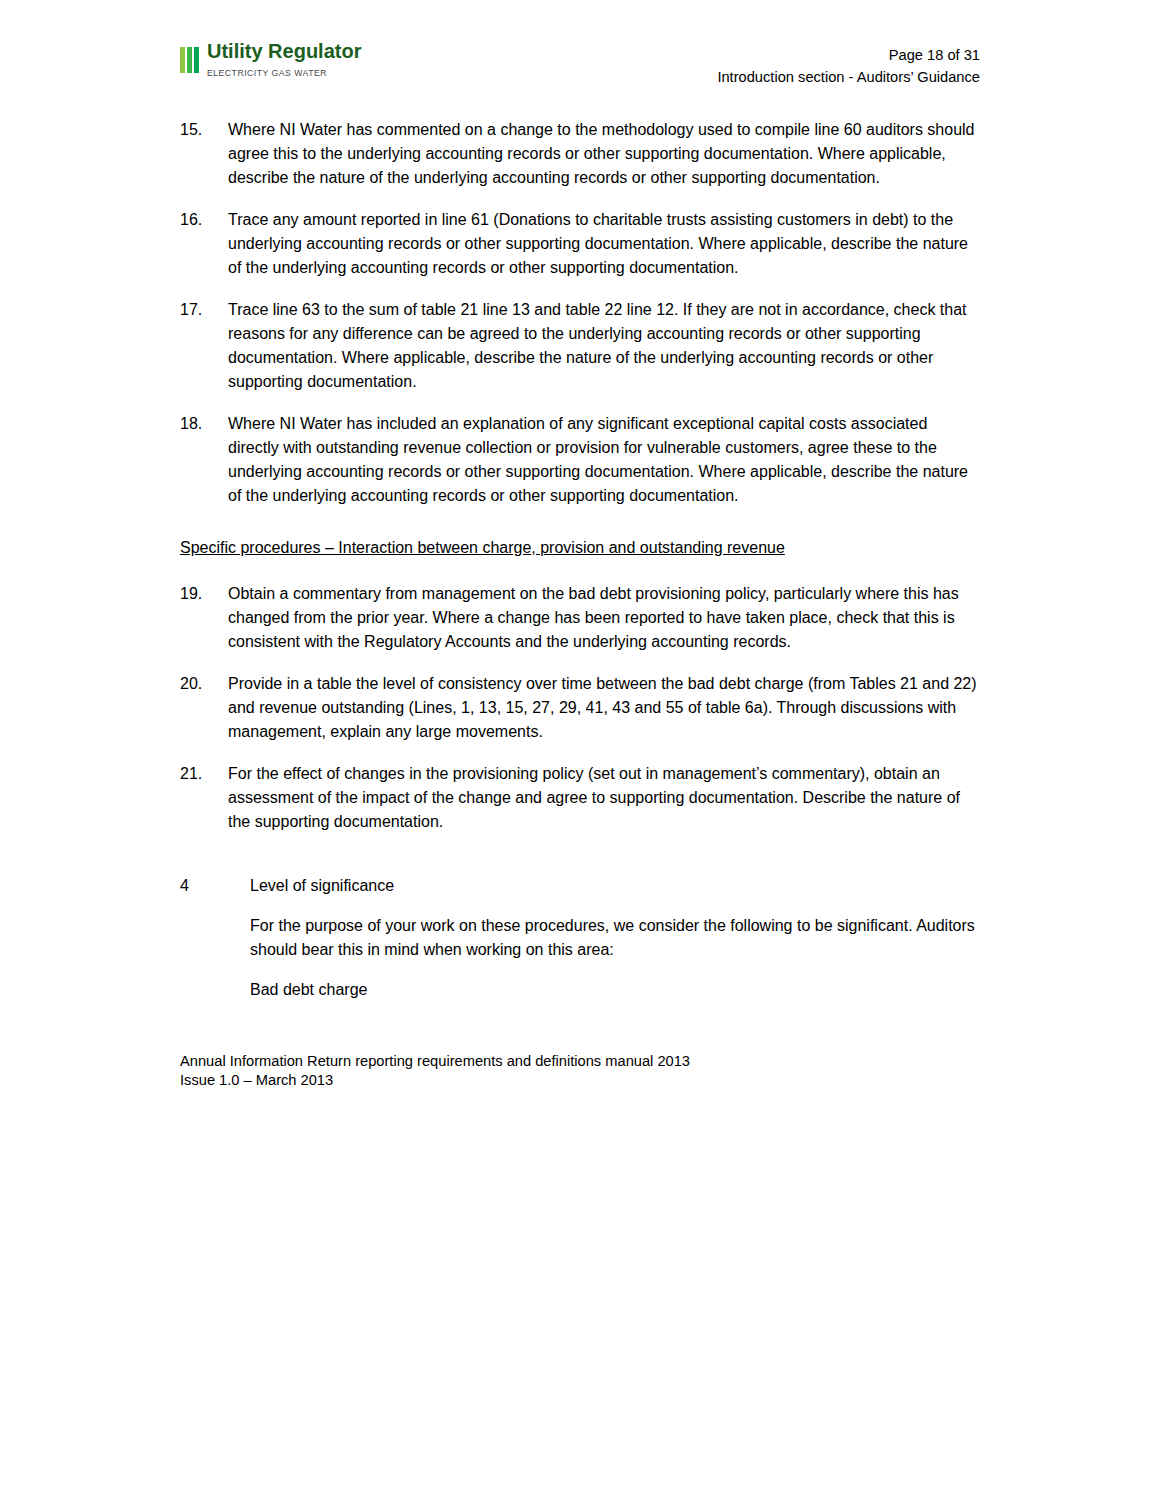Utility Regulator
ELECTRICITY GAS WATER
Page 18 of 31
Introduction section - Auditors’ Guidance
15. Where NI Water has commented on a change to the methodology used to compile line 60 auditors should agree this to the underlying accounting records or other supporting documentation. Where applicable, describe the nature of the underlying accounting records or other supporting documentation.
16. Trace any amount reported in line 61 (Donations to charitable trusts assisting customers in debt) to the underlying accounting records or other supporting documentation. Where applicable, describe the nature of the underlying accounting records or other supporting documentation.
17. Trace line 63 to the sum of table 21 line 13 and table 22 line 12. If they are not in accordance, check that reasons for any difference can be agreed to the underlying accounting records or other supporting documentation. Where applicable, describe the nature of the underlying accounting records or other supporting documentation.
18. Where NI Water has included an explanation of any significant exceptional capital costs associated directly with outstanding revenue collection or provision for vulnerable customers, agree these to the underlying accounting records or other supporting documentation. Where applicable, describe the nature of the underlying accounting records or other supporting documentation.
Specific procedures – Interaction between charge, provision and outstanding revenue
19. Obtain a commentary from management on the bad debt provisioning policy, particularly where this has changed from the prior year. Where a change has been reported to have taken place, check that this is consistent with the Regulatory Accounts and the underlying accounting records.
20. Provide in a table the level of consistency over time between the bad debt charge (from Tables 21 and 22) and revenue outstanding (Lines, 1, 13, 15, 27, 29, 41, 43 and 55 of table 6a). Through discussions with management, explain any large movements.
21. For the effect of changes in the provisioning policy (set out in management’s commentary), obtain an assessment of the impact of the change and agree to supporting documentation. Describe the nature of the supporting documentation.
4
Level of significance
For the purpose of your work on these procedures, we consider the following to be significant. Auditors should bear this in mind when working on this area:
Bad debt charge
Annual Information Return reporting requirements and definitions manual 2013
Issue 1.0 – March 2013